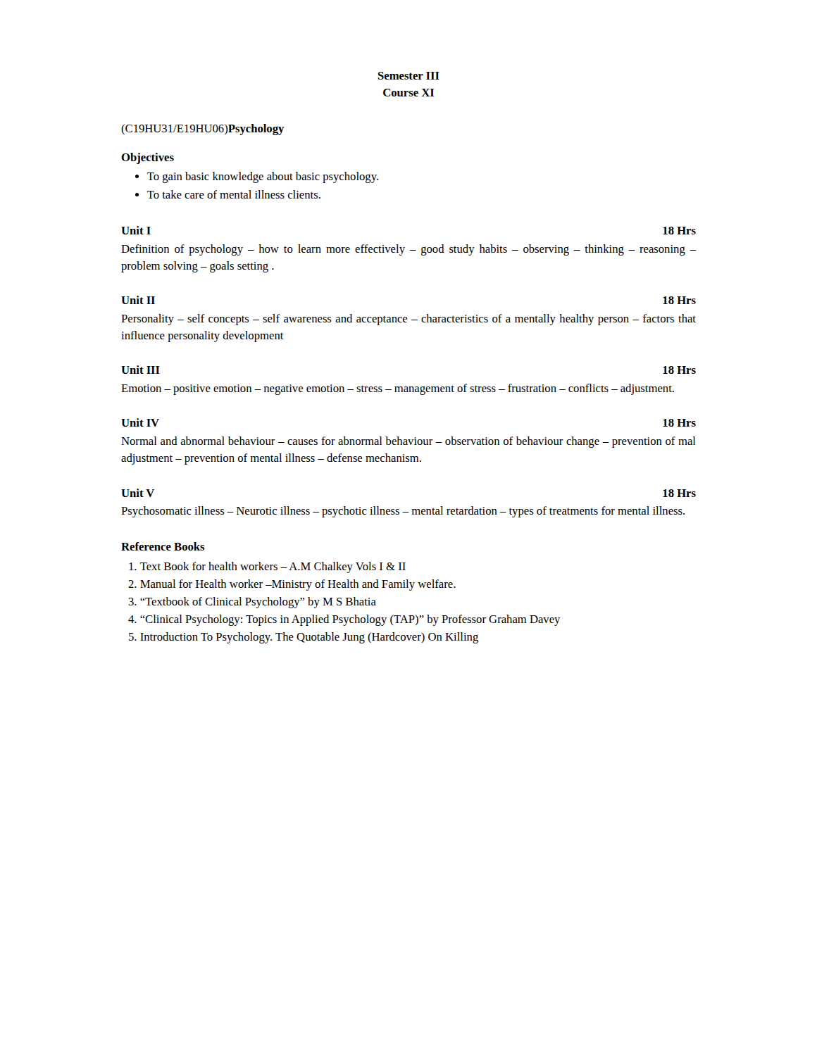Semester III Course XI
(C19HU31/E19HU06) Psychology
Objectives
To gain basic knowledge about basic psychology.
To take care of mental illness clients.
Unit I 18 Hrs
Definition of psychology – how to learn more effectively – good study habits – observing – thinking – reasoning – problem solving – goals setting .
Unit II 18 Hrs
Personality – self concepts – self awareness and acceptance – characteristics of a mentally healthy person – factors that influence personality development
Unit III 18 Hrs
Emotion – positive emotion – negative emotion – stress – management of stress – frustration – conflicts – adjustment.
Unit IV 18 Hrs
Normal and abnormal behaviour – causes for abnormal behaviour – observation of behaviour change – prevention of mal adjustment – prevention of mental illness – defense mechanism.
Unit V 18 Hrs
Psychosomatic illness – Neurotic illness – psychotic illness – mental retardation – types of treatments for mental illness.
Reference Books
Text Book for health workers – A.M Chalkey Vols I & II
Manual for Health worker –Ministry of Health and Family welfare.
“Textbook of Clinical Psychology” by M S Bhatia
“Clinical Psychology: Topics in Applied Psychology (TAP)” by Professor Graham Davey
Introduction To Psychology. The Quotable Jung (Hardcover) On Killing